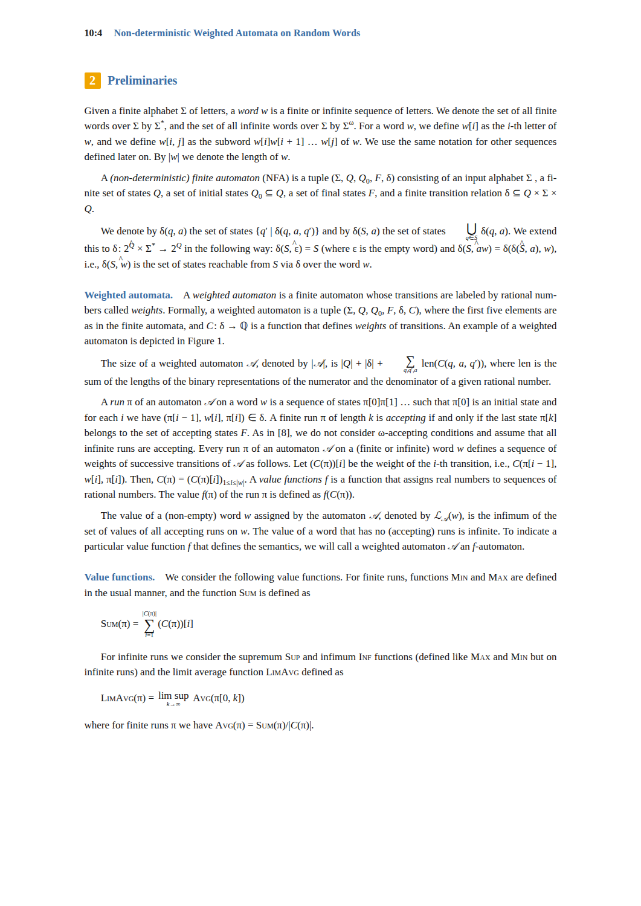10:4 Non-deterministic Weighted Automata on Random Words
2 Preliminaries
Given a finite alphabet Σ of letters, a word w is a finite or infinite sequence of letters. We denote the set of all finite words over Σ by Σ*, and the set of all infinite words over Σ by Σω. For a word w, we define w[i] as the i-th letter of w, and we define w[i, j] as the subword w[i]w[i + 1] … w[j] of w. We use the same notation for other sequences defined later on. By |w| we denote the length of w.
A (non-deterministic) finite automaton (NFA) is a tuple (Σ, Q, Q0, F, δ) consisting of an input alphabet Σ , a finite set of states Q, a set of initial states Q0 ⊆ Q, a set of final states F, and a finite transition relation δ ⊆ Q × Σ × Q.
We denote by δ(q, a) the set of states {q′ | δ(q, a, q′)} and by δ(S, a) the set of states ⋃q∈S δ(q, a). We extend this to δ : 2Q × Σ* → 2Q in the following way: δ(S, ε) = S (where ε is the empty word) and δ(S, aw) = δ(δ(S, a), w), i.e., δ(S, w) is the set of states reachable from S via δ over the word w.
Weighted automata. A weighted automaton is a finite automaton whose transitions are labeled by rational numbers called weights. Formally, a weighted automaton is a tuple (Σ, Q, Q0, F, δ, C), where the first five elements are as in the finite automata, and C : δ → ℚ is a function that defines weights of transitions. An example of a weighted automaton is depicted in Figure 1.
The size of a weighted automaton 𝒜, denoted by |𝒜|, is |Q| + |δ| + ∑q,q′,a len(C(q, a, q′)), where len is the sum of the lengths of the binary representations of the numerator and the denominator of a given rational number.
A run π of an automaton 𝒜 on a word w is a sequence of states π[0]π[1] … such that π[0] is an initial state and for each i we have (π[i − 1], w[i], π[i]) ∈ δ. A finite run π of length k is accepting if and only if the last state π[k] belongs to the set of accepting states F. As in [8], we do not consider ω-accepting conditions and assume that all infinite runs are accepting. Every run π of an automaton 𝒜 on a (finite or infinite) word w defines a sequence of weights of successive transitions of 𝒜 as follows. Let (C(π))[i] be the weight of the i-th transition, i.e., C(π[i − 1], w[i], π[i]). Then, C(π) = (C(π)[i])1≤i≤|w|. A value functions f is a function that assigns real numbers to sequences of rational numbers. The value f(π) of the run π is defined as f(C(π)).
The value of a (non-empty) word w assigned by the automaton 𝒜, denoted by ℒ𝒜(w), is the infimum of the set of values of all accepting runs on w. The value of a word that has no (accepting) runs is infinite. To indicate a particular value function f that defines the semantics, we will call a weighted automaton 𝒜 an f-automaton.
Value functions. We consider the following value functions. For finite runs, functions Min and Max are defined in the usual manner, and the function Sum is defined as
Sum(π) = |C(π)|∑i=1(C(π))[i]
For infinite runs we consider the supremum Sup and infimum Inf functions (defined like Max and Min but on infinite runs) and the limit average function LimAvg defined as
LimAvg(π) = lim sup k→∞ Avg(π[0, k])
where for finite runs π we have Avg(π) = Sum(π)/|C(π)|.